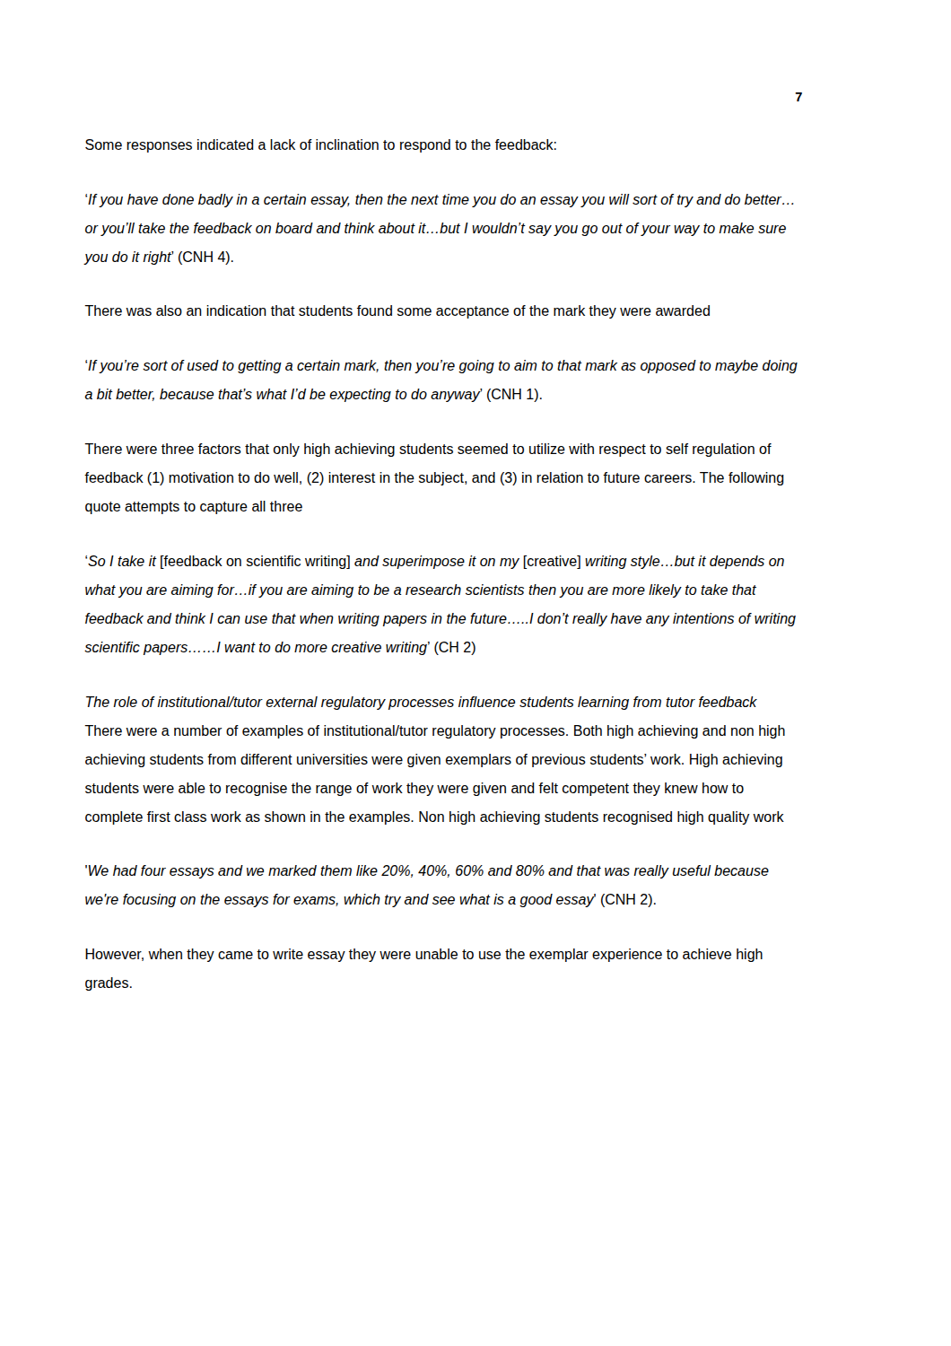7
Some responses indicated a lack of inclination to respond to the feedback:
‘If you have done badly in a certain essay, then the next time you do an essay you will sort of try and do better…or you’ll take the feedback on board and think about it…but I wouldn’t say you go out of your way to make sure you do it right’ (CNH 4).
There was also an indication that students found some acceptance of the mark they were awarded
‘If you’re sort of used to getting a certain mark, then you’re going to aim to that mark as opposed to maybe doing a bit better, because that’s what I’d be expecting to do anyway’ (CNH 1).
There were three factors that only high achieving students seemed to utilize with respect to self regulation of feedback (1) motivation to do well, (2) interest in the subject, and (3) in relation to future careers. The following quote attempts to capture all three
‘So I take it [feedback on scientific writing] and superimpose it on my [creative] writing style…but it depends on what you are aiming for…if you are aiming to be a research scientists then you are more likely to take that feedback and think I can use that when writing papers in the future…..I don’t really have any intentions of writing scientific papers……I want to do more creative writing’ (CH 2)
The role of institutional/tutor external regulatory processes influence students learning from tutor feedback
There were a number of examples of institutional/tutor regulatory processes. Both high achieving and non high achieving students from different universities were given exemplars of previous students’ work. High achieving students were able to recognise the range of work they were given and felt competent they knew how to complete first class work as shown in the examples. Non high achieving students recognised high quality work
'We had four essays and we marked them like 20%, 40%, 60% and 80% and that was really useful because we're focusing on the essays for exams, which try and see what is a good essay' (CNH 2).
However, when they came to write essay they were unable to use the exemplar experience to achieve high grades.